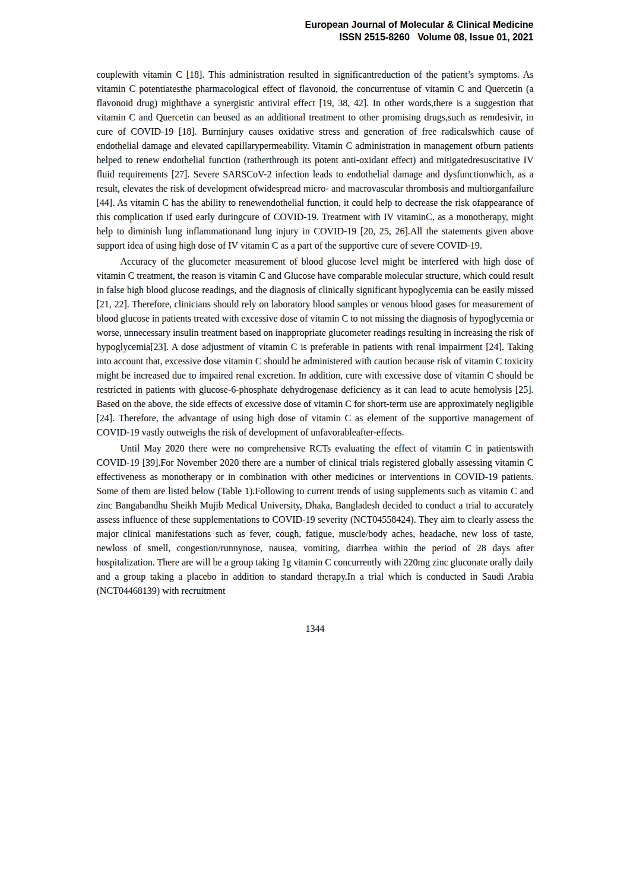European Journal of Molecular & Clinical Medicine ISSN 2515-8260 Volume 08, Issue 01, 2021
couplewith vitamin C [18]. This administration resulted in significantreduction of the patient’s symptoms. As vitamin C potentiatesthe pharmacological effect of flavonoid, the concurrentuse of vitamin C and Quercetin (a flavonoid drug) mighthave a synergistic antiviral effect [19, 38, 42]. In other words,there is a suggestion that vitamin C and Quercetin can beused as an additional treatment to other promising drugs,such as remdesivir, in cure of COVID-19 [18]. Burninjury causes oxidative stress and generation of free radicalswhich cause of endothelial damage and elevated capillarypermeability. Vitamin C administration in management ofburn patients helped to renew endothelial function (ratherthrough its potent anti-oxidant effect) and mitigatedresuscitative IV fluid requirements [27]. Severe SARSCoV-2 infection leads to endothelial damage and dysfunctionwhich, as a result, elevates the risk of development ofwidespread micro- and macrovascular thrombosis and multiorganfailure [44]. As vitamin C has the ability to renewendothelial function, it could help to decrease the risk ofappearance of this complication if used early duringcure of COVID-19. Treatment with IV vitaminC, as a monotherapy, might help to diminish lung inflammationand lung injury in COVID-19 [20, 25, 26].All the statements given above support idea of using high dose of IV vitamin C as a part of the supportive cure of severe COVID-19.
Accuracy of the glucometer measurement of blood glucose level might be interfered with high dose of vitamin C treatment, the reason is vitamin C and Glucose have comparable molecular structure, which could result in false high blood glucose readings, and the diagnosis of clinically significant hypoglycemia can be easily missed [21, 22]. Therefore, clinicians should rely on laboratory blood samples or venous blood gases for measurement of blood glucose in patients treated with excessive dose of vitamin C to not missing the diagnosis of hypoglycemia or worse, unnecessary insulin treatment based on inappropriate glucometer readings resulting in increasing the risk of hypoglycemia[23]. A dose adjustment of vitamin C is preferable in patients with renal impairment [24]. Taking into account that, excessive dose vitamin C should be administered with caution because risk of vitamin C toxicity might be increased due to impaired renal excretion. In addition, cure with excessive dose of vitamin C should be restricted in patients with glucose-6-phosphate dehydrogenase deficiency as it can lead to acute hemolysis [25]. Based on the above, the side effects of excessive dose of vitamin C for short-term use are approximately negligible [24]. Therefore, the advantage of using high dose of vitamin C as element of the supportive management of COVID-19 vastly outweighs the risk of development of unfavorableafter-effects.
Until May 2020 there were no comprehensive RCTs evaluating the effect of vitamin C in patientswith COVID-19 [39].For November 2020 there are a number of clinical trials registered globally assessing vitamin C effectiveness as monotherapy or in combination with other medicines or interventions in COVID-19 patients. Some of them are listed below (Table 1).Following to current trends of using supplements such as vitamin C and zinc Bangabandhu Sheikh Mujib Medical University, Dhaka, Bangladesh decided to conduct a trial to accurately assess influence of these supplementations to COVID-19 severity (NCT04558424). They aim to clearly assess the major clinical manifestations such as fever, cough, fatigue, muscle/body aches, headache, new loss of taste, newloss of smell, congestion/runnynose, nausea, vomiting, diarrhea within the period of 28 days after hospitalization. There are will be a group taking 1g vitamin C concurrently with 220mg zinc gluconate orally daily and a group taking a placebo in addition to standard therapy.In a trial which is conducted in Saudi Arabia (NCT04468139) with recruitment
1344